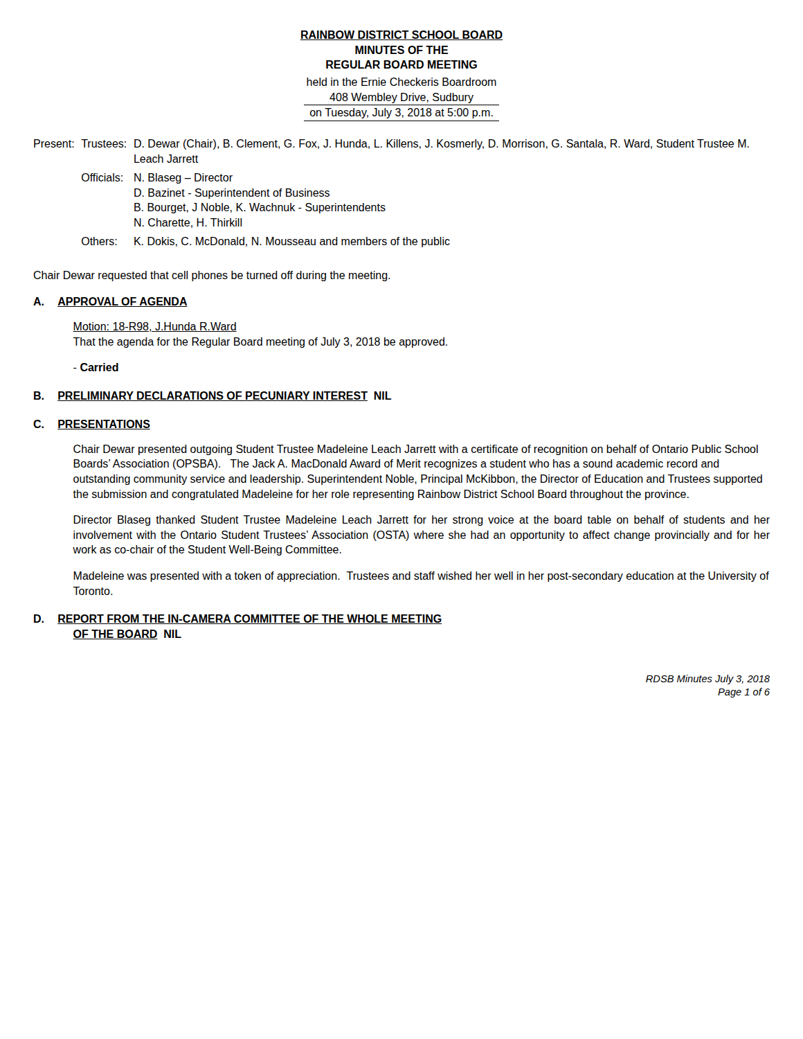RAINBOW DISTRICT SCHOOL BOARD MINUTES OF THE REGULAR BOARD MEETING
held in the Ernie Checkeris Boardroom
408 Wembley Drive, Sudbury
on Tuesday, July 3, 2018 at 5:00 p.m.
| Present: | Trustees: | D. Dewar (Chair), B. Clement, G. Fox, J. Hunda, L. Killens, J. Kosmerly, D. Morrison, G. Santala, R. Ward, Student Trustee M. Leach Jarrett |
| | Officials: | N. Blaseg – Director D. Bazinet - Superintendent of Business B. Bourget, J Noble, K. Wachnuk - Superintendents N. Charette, H. Thirkill |
| | Others: | K. Dokis, C. McDonald, N. Mousseau and members of the public |
Chair Dewar requested that cell phones be turned off during the meeting.
A. APPROVAL OF AGENDA
Motion: 18-R98, J.Hunda R.Ward
That the agenda for the Regular Board meeting of July 3, 2018 be approved.
Carried
B. PRELIMINARY DECLARATIONS OF PECUNIARY INTEREST NIL
C. PRESENTATIONS
Chair Dewar presented outgoing Student Trustee Madeleine Leach Jarrett with a certificate of recognition on behalf of Ontario Public School Boards’ Association (OPSBA). The Jack A. MacDonald Award of Merit recognizes a student who has a sound academic record and outstanding community service and leadership. Superintendent Noble, Principal McKibbon, the Director of Education and Trustees supported the submission and congratulated Madeleine for her role representing Rainbow District School Board throughout the province.
Director Blaseg thanked Student Trustee Madeleine Leach Jarrett for her strong voice at the board table on behalf of students and her involvement with the Ontario Student Trustees’ Association (OSTA) where she had an opportunity to affect change provincially and for her work as co-chair of the Student Well-Being Committee.
Madeleine was presented with a token of appreciation. Trustees and staff wished her well in her post-secondary education at the University of Toronto.
D. REPORT FROM THE IN-CAMERA COMMITTEE OF THE WHOLE MEETING
OF THE BOARD NIL
RDSB Minutes July 3, 2018
Page 1 of 6